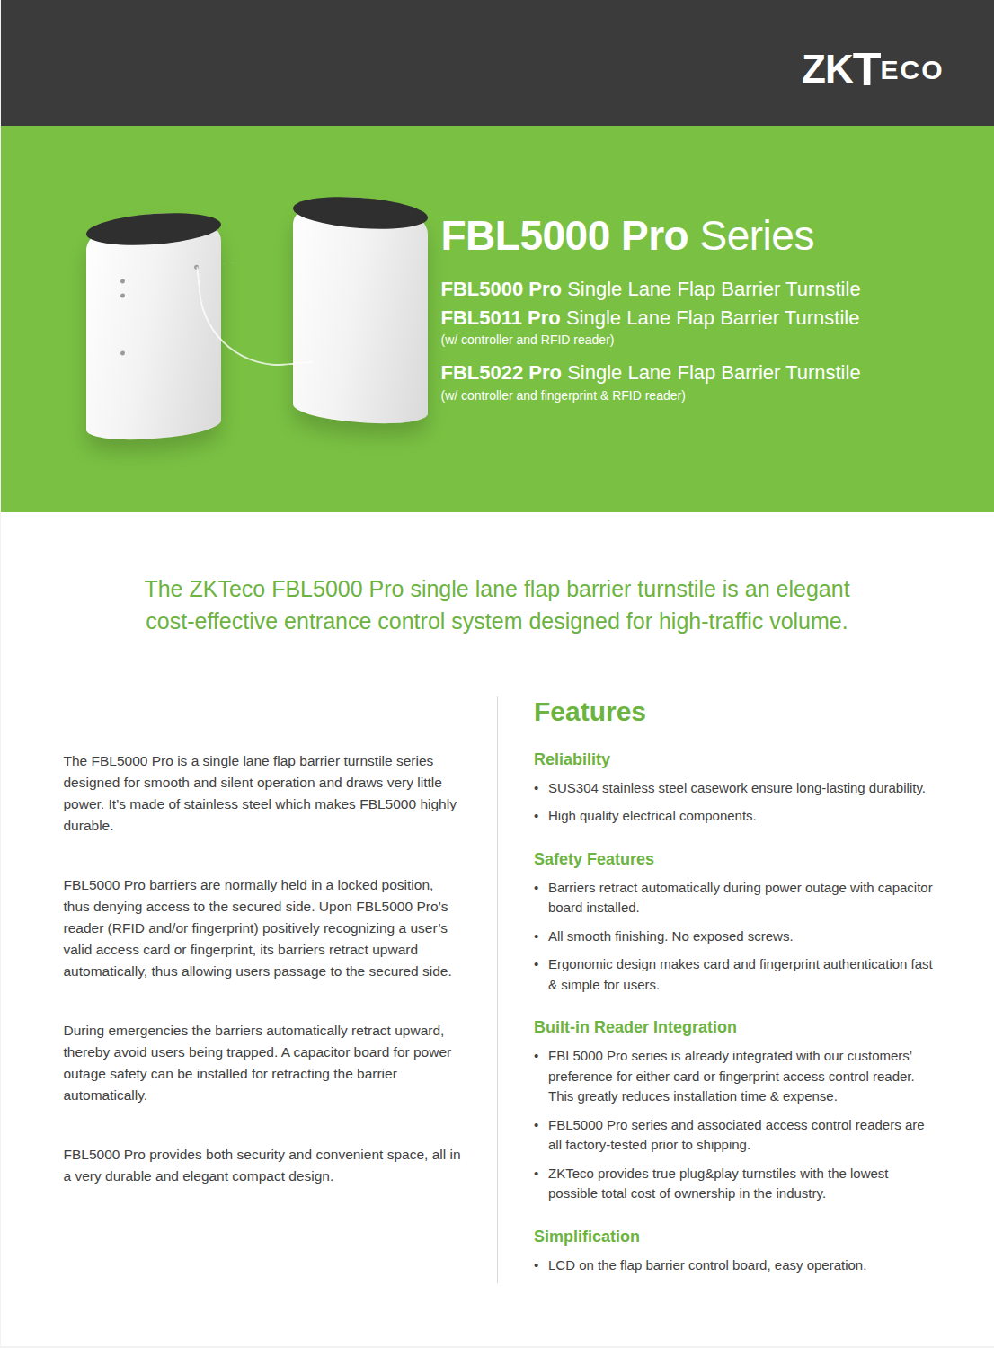ZK TECO
FBL5000 Pro Series
FBL5000 Pro Single Lane Flap Barrier Turnstile
FBL5011 Pro Single Lane Flap Barrier Turnstile
(w/ controller and RFID reader)
FBL5022 Pro Single Lane Flap Barrier Turnstile
(w/ controller and fingerprint & RFID reader)
The ZKTeco FBL5000 Pro single lane flap barrier turnstile is an elegant
cost-effective entrance control system designed for high-traffic volume.
The FBL5000 Pro is a single lane flap barrier turnstile series designed for smooth and silent operation and draws very little power. It’s made of stainless steel which makes FBL5000 highly durable.
FBL5000 Pro barriers are normally held in a locked position, thus denying access to the secured side. Upon FBL5000 Pro’s reader (RFID and/or fingerprint) positively recognizing a user’s valid access card or fingerprint, its barriers retract upward automatically, thus allowing users passage to the secured side.
During emergencies the barriers automatically retract upward, thereby avoid users being trapped. A capacitor board for power outage safety can be installed for retracting the barrier automatically.
FBL5000 Pro provides both security and convenient space, all in a very durable and elegant compact design.
Features
Reliability
SUS304 stainless steel casework ensure long-lasting durability.
High quality electrical components.
Safety Features
Barriers retract automatically during power outage with capacitor board installed.
All smooth finishing. No exposed screws.
Ergonomic design makes card and fingerprint authentication fast & simple for users.
Built-in Reader Integration
FBL5000 Pro series is already integrated with our customers’ preference for either card or fingerprint access control reader. This greatly reduces installation time & expense.
FBL5000 Pro series and associated access control readers are all factory-tested prior to shipping.
ZKTeco provides true plug&play turnstiles with the lowest possible total cost of ownership in the industry.
Simplification
LCD on the flap barrier control board, easy operation.